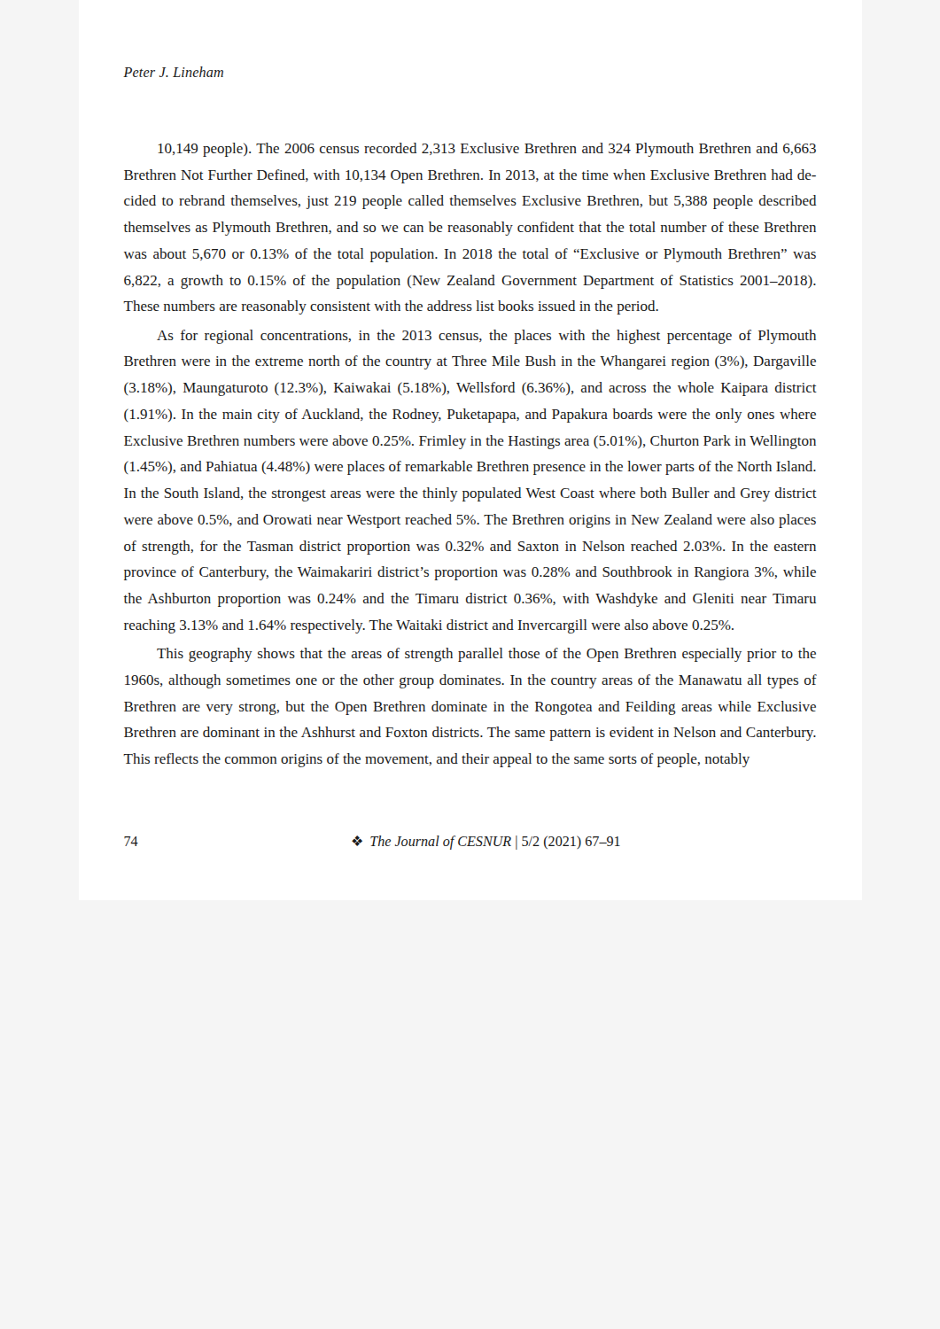Peter J. Lineham
10,149 people). The 2006 census recorded 2,313 Exclusive Brethren and 324 Plymouth Brethren and 6,663 Brethren Not Further Defined, with 10,134 Open Brethren. In 2013, at the time when Exclusive Brethren had decided to rebrand themselves, just 219 people called themselves Exclusive Brethren, but 5,388 people described themselves as Plymouth Brethren, and so we can be reasonably confident that the total number of these Brethren was about 5,670 or 0.13% of the total population. In 2018 the total of “Exclusive or Plymouth Brethren” was 6,822, a growth to 0.15% of the population (New Zealand Government Department of Statistics 2001–2018). These numbers are reasonably consistent with the address list books issued in the period.
As for regional concentrations, in the 2013 census, the places with the highest percentage of Plymouth Brethren were in the extreme north of the country at Three Mile Bush in the Whangarei region (3%), Dargaville (3.18%), Maungaturoto (12.3%), Kaiwakai (5.18%), Wellsford (6.36%), and across the whole Kaipara district (1.91%). In the main city of Auckland, the Rodney, Puketapapa, and Papakura boards were the only ones where Exclusive Brethren numbers were above 0.25%. Frimley in the Hastings area (5.01%), Churton Park in Wellington (1.45%), and Pahiatua (4.48%) were places of remarkable Brethren presence in the lower parts of the North Island. In the South Island, the strongest areas were the thinly populated West Coast where both Buller and Grey district were above 0.5%, and Orowati near Westport reached 5%. The Brethren origins in New Zealand were also places of strength, for the Tasman district proportion was 0.32% and Saxton in Nelson reached 2.03%. In the eastern province of Canterbury, the Waimakariri district’s proportion was 0.28% and Southbrook in Rangiora 3%, while the Ashburton proportion was 0.24% and the Timaru district 0.36%, with Washdyke and Gleniti near Timaru reaching 3.13% and 1.64% respectively. The Waitaki district and Invercargill were also above 0.25%.
This geography shows that the areas of strength parallel those of the Open Brethren especially prior to the 1960s, although sometimes one or the other group dominates. In the country areas of the Manawatu all types of Brethren are very strong, but the Open Brethren dominate in the Rongotea and Feilding areas while Exclusive Brethren are dominant in the Ashhurst and Foxton districts. The same pattern is evident in Nelson and Canterbury. This reflects the common origins of the movement, and their appeal to the same sorts of people, notably
74 ❖The Journal of CESNUR | 5/2 (2021) 67–91